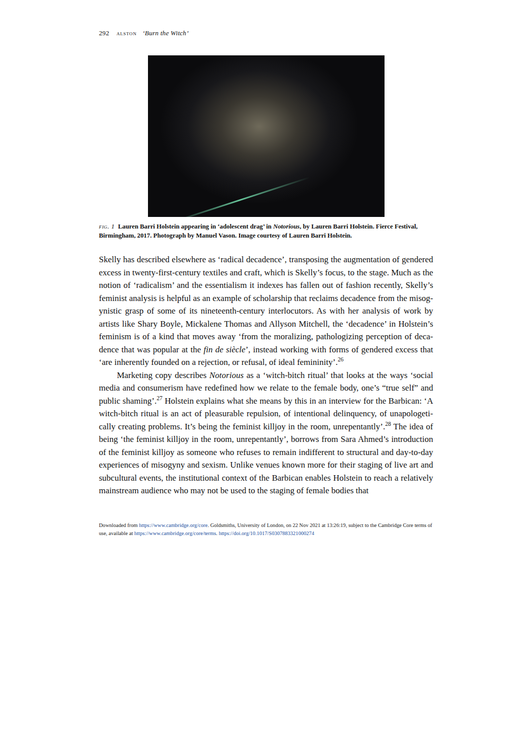292 Alston‘Burn the Witch’
Fig. 1 Lauren Barri Holstein appearing in ‘adolescent drag’ in Notorious, by Lauren Barri Holstein. Fierce Festival, Birmingham, 2017. Photograph by Manuel Vason. Image courtesy of Lauren Barri Holstein.
Skelly has described elsewhere as ‘radical decadence’, transposing the augmentation of gendered excess in twenty-first-century textiles and craft, which is Skelly’s focus, to the stage. Much as the notion of ‘radicalism’ and the essentialism it indexes has fallen out of fashion recently, Skelly’s feminist analysis is helpful as an example of scholarship that reclaims decadence from the misogynistic grasp of some of its nineteenth-century interlocutors. As with her analysis of work by artists like Shary Boyle, Mickalene Thomas and Allyson Mitchell, the ‘decadence’ in Holstein’s feminism is of a kind that moves away ‘from the moralizing, pathologizing perception of decadence that was popular at the fin de siècle’, instead working with forms of gendered excess that ‘are inherently founded on a rejection, or refusal, of ideal femininity’.26
Marketing copy describes Notorious as a ‘witch-bitch ritual’ that looks at the ways ‘social media and consumerism have redefined how we relate to the female body, one’s “true self” and public shaming’.27 Holstein explains what she means by this in an interview for the Barbican: ‘A witch-bitch ritual is an act of pleasurable repulsion, of intentional delinquency, of unapologetically creating problems. It’s being the feminist killjoy in the room, unrepentantly’.28 The idea of being ‘the feminist killjoy in the room, unrepentantly’, borrows from Sara Ahmed’s introduction of the feminist killjoy as someone who refuses to remain indifferent to structural and day-to-day experiences of misogyny and sexism. Unlike venues known more for their staging of live art and subcultural events, the institutional context of the Barbican enables Holstein to reach a relatively mainstream audience who may not be used to the staging of female bodies that
Downloaded from https://www.cambridge.org/core. Goldsmiths, University of London, on 22 Nov 2021 at 13:26:19, subject to the Cambridge Core terms of use, available at https://www.cambridge.org/core/terms. https://doi.org/10.1017/S0307883321000274